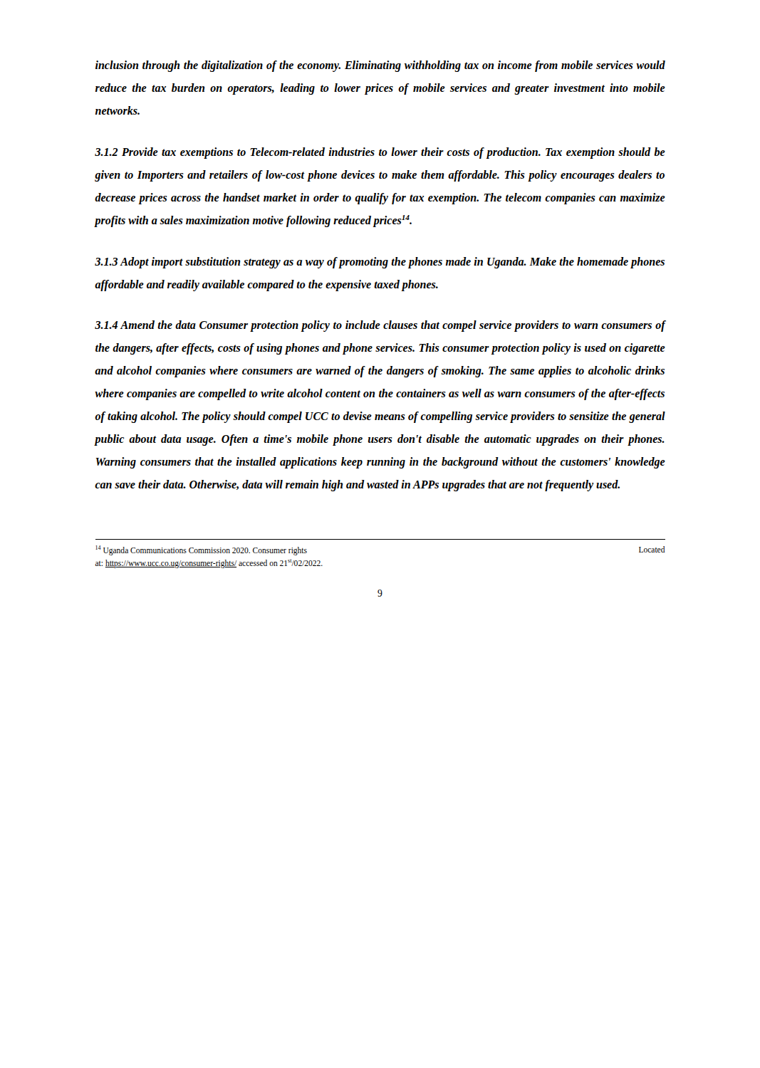inclusion through the digitalization of the economy. Eliminating withholding tax on income from mobile services would reduce the tax burden on operators, leading to lower prices of mobile services and greater investment into mobile networks.
3.1.2 Provide tax exemptions to Telecom-related industries to lower their costs of production. Tax exemption should be given to Importers and retailers of low-cost phone devices to make them affordable. This policy encourages dealers to decrease prices across the handset market in order to qualify for tax exemption. The telecom companies can maximize profits with a sales maximization motive following reduced prices14.
3.1.3 Adopt import substitution strategy as a way of promoting the phones made in Uganda. Make the homemade phones affordable and readily available compared to the expensive taxed phones.
3.1.4 Amend the data Consumer protection policy to include clauses that compel service providers to warn consumers of the dangers, after effects, costs of using phones and phone services. This consumer protection policy is used on cigarette and alcohol companies where consumers are warned of the dangers of smoking. The same applies to alcoholic drinks where companies are compelled to write alcohol content on the containers as well as warn consumers of the after-effects of taking alcohol. The policy should compel UCC to devise means of compelling service providers to sensitize the general public about data usage. Often a time's mobile phone users don't disable the automatic upgrades on their phones. Warning consumers that the installed applications keep running in the background without the customers' knowledge can save their data. Otherwise, data will remain high and wasted in APPs upgrades that are not frequently used.
Located 14 Uganda Communications Commission 2020. Consumer rights
at: https://www.ucc.co.ug/consumer-rights/ accessed on 21st/02/2022.
9